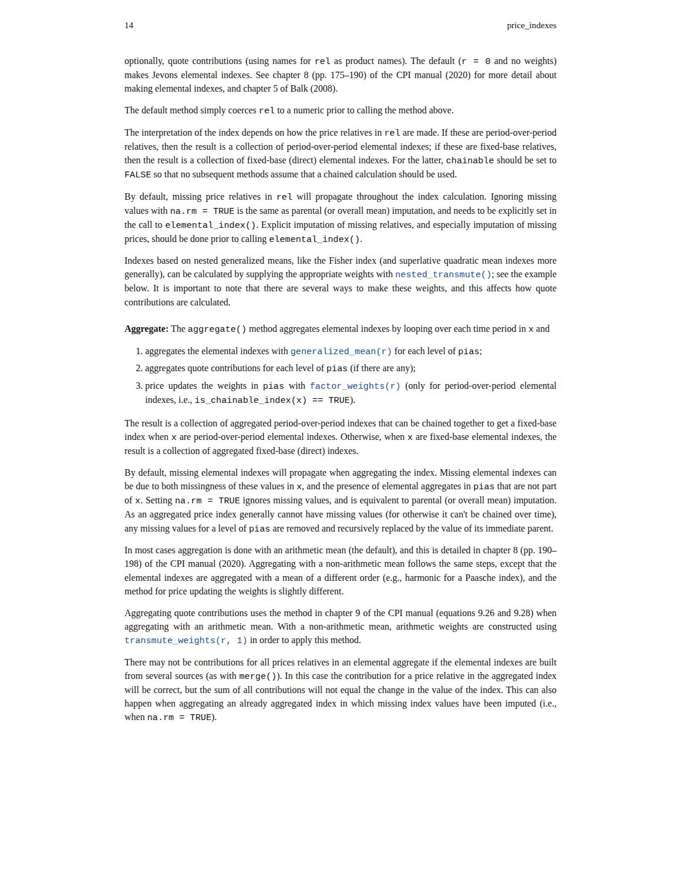14 price_indexes
optionally, quote contributions (using names for rel as product names). The default (r = 0 and no weights) makes Jevons elemental indexes. See chapter 8 (pp. 175–190) of the CPI manual (2020) for more detail about making elemental indexes, and chapter 5 of Balk (2008).
The default method simply coerces rel to a numeric prior to calling the method above.
The interpretation of the index depends on how the price relatives in rel are made. If these are period-over-period relatives, then the result is a collection of period-over-period elemental indexes; if these are fixed-base relatives, then the result is a collection of fixed-base (direct) elemental indexes. For the latter, chainable should be set to FALSE so that no subsequent methods assume that a chained calculation should be used.
By default, missing price relatives in rel will propagate throughout the index calculation. Ignoring missing values with na.rm = TRUE is the same as parental (or overall mean) imputation, and needs to be explicitly set in the call to elemental_index(). Explicit imputation of missing relatives, and especially imputation of missing prices, should be done prior to calling elemental_index().
Indexes based on nested generalized means, like the Fisher index (and superlative quadratic mean indexes more generally), can be calculated by supplying the appropriate weights with nested_transmute(); see the example below. It is important to note that there are several ways to make these weights, and this affects how quote contributions are calculated.
Aggregate:
The aggregate() method aggregates elemental indexes by looping over each time period in x and
aggregates the elemental indexes with generalized_mean(r) for each level of pias;
aggregates quote contributions for each level of pias (if there are any);
price updates the weights in pias with factor_weights(r) (only for period-over-period elemental indexes, i.e., is_chainable_index(x) == TRUE).
The result is a collection of aggregated period-over-period indexes that can be chained together to get a fixed-base index when x are period-over-period elemental indexes. Otherwise, when x are fixed-base elemental indexes, the result is a collection of aggregated fixed-base (direct) indexes.
By default, missing elemental indexes will propagate when aggregating the index. Missing elemental indexes can be due to both missingness of these values in x, and the presence of elemental aggregates in pias that are not part of x. Setting na.rm = TRUE ignores missing values, and is equivalent to parental (or overall mean) imputation. As an aggregated price index generally cannot have missing values (for otherwise it can't be chained over time), any missing values for a level of pias are removed and recursively replaced by the value of its immediate parent.
In most cases aggregation is done with an arithmetic mean (the default), and this is detailed in chapter 8 (pp. 190–198) of the CPI manual (2020). Aggregating with a non-arithmetic mean follows the same steps, except that the elemental indexes are aggregated with a mean of a different order (e.g., harmonic for a Paasche index), and the method for price updating the weights is slightly different.
Aggregating quote contributions uses the method in chapter 9 of the CPI manual (equations 9.26 and 9.28) when aggregating with an arithmetic mean. With a non-arithmetic mean, arithmetic weights are constructed using transmute_weights(r, 1) in order to apply this method.
There may not be contributions for all prices relatives in an elemental aggregate if the elemental indexes are built from several sources (as with merge()). In this case the contribution for a price relative in the aggregated index will be correct, but the sum of all contributions will not equal the change in the value of the index. This can also happen when aggregating an already aggregated index in which missing index values have been imputed (i.e., when na.rm = TRUE).